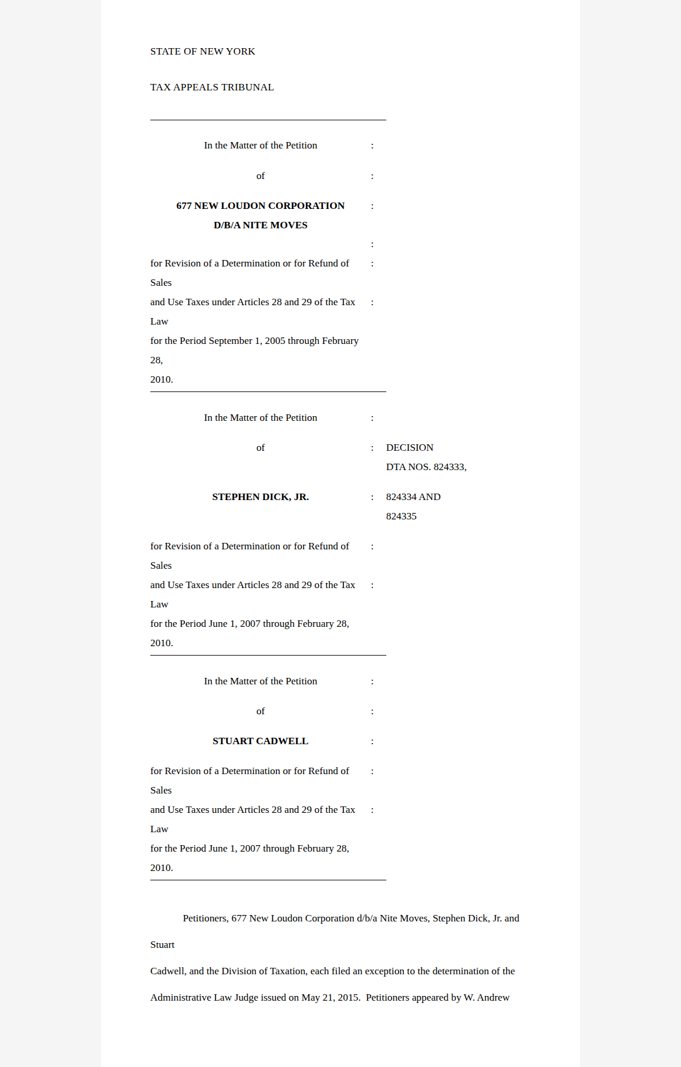STATE OF NEW YORK
TAX APPEALS TRIBUNAL
| In the Matter of the Petition | : | |
| of | : | |
| 677 New Loudon Corporation d/b/a Nite Moves | : | |
| | : | |
| for Revision of a Determination or for Refund of Sales and Use Taxes under Articles 28 and 29 of the Tax Law for the Period September 1, 2005 through February 28, 2010. | : : | |
| In the Matter of the Petition | : | |
| of | : | DECISION DTA NOS. 824333, |
| Stephen Dick, Jr. | : | 824334 AND 824335 |
| for Revision of a Determination or for Refund of Sales and Use Taxes under Articles 28 and 29 of the Tax Law for the Period June 1, 2007 through February 28, 2010. | : : | |
| In the Matter of the Petition | : | |
| of | : | |
| Stuart Cadwell | : | |
| for Revision of a Determination or for Refund of Sales and Use Taxes under Articles 28 and 29 of the Tax Law for the Period June 1, 2007 through February 28, 2010. | : : | |
Petitioners, 677 New Loudon Corporation d/b/a Nite Moves, Stephen Dick, Jr. and Stuart
Cadwell, and the Division of Taxation, each filed an exception to the determination of the
Administrative Law Judge issued on May 21, 2015. Petitioners appeared by W. Andrew